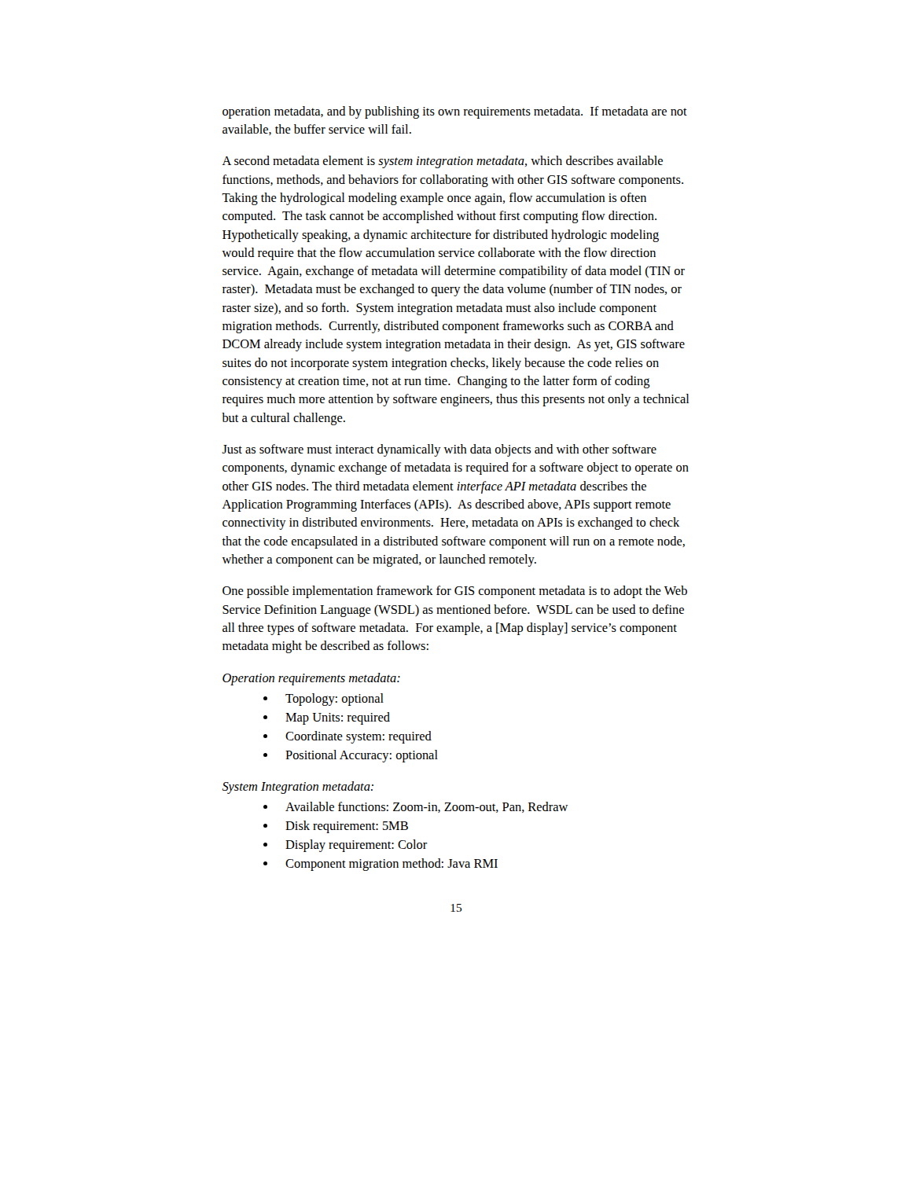operation metadata, and by publishing its own requirements metadata. If metadata are not available, the buffer service will fail.
A second metadata element is system integration metadata, which describes available functions, methods, and behaviors for collaborating with other GIS software components. Taking the hydrological modeling example once again, flow accumulation is often computed. The task cannot be accomplished without first computing flow direction. Hypothetically speaking, a dynamic architecture for distributed hydrologic modeling would require that the flow accumulation service collaborate with the flow direction service. Again, exchange of metadata will determine compatibility of data model (TIN or raster). Metadata must be exchanged to query the data volume (number of TIN nodes, or raster size), and so forth. System integration metadata must also include component migration methods. Currently, distributed component frameworks such as CORBA and DCOM already include system integration metadata in their design. As yet, GIS software suites do not incorporate system integration checks, likely because the code relies on consistency at creation time, not at run time. Changing to the latter form of coding requires much more attention by software engineers, thus this presents not only a technical but a cultural challenge.
Just as software must interact dynamically with data objects and with other software components, dynamic exchange of metadata is required for a software object to operate on other GIS nodes. The third metadata element interface API metadata describes the Application Programming Interfaces (APIs). As described above, APIs support remote connectivity in distributed environments. Here, metadata on APIs is exchanged to check that the code encapsulated in a distributed software component will run on a remote node, whether a component can be migrated, or launched remotely.
One possible implementation framework for GIS component metadata is to adopt the Web Service Definition Language (WSDL) as mentioned before. WSDL can be used to define all three types of software metadata. For example, a [Map display] service’s component metadata might be described as follows:
Operation requirements metadata:
Topology: optional
Map Units: required
Coordinate system: required
Positional Accuracy: optional
System Integration metadata:
Available functions: Zoom-in, Zoom-out, Pan, Redraw
Disk requirement: 5MB
Display requirement: Color
Component migration method: Java RMI
15